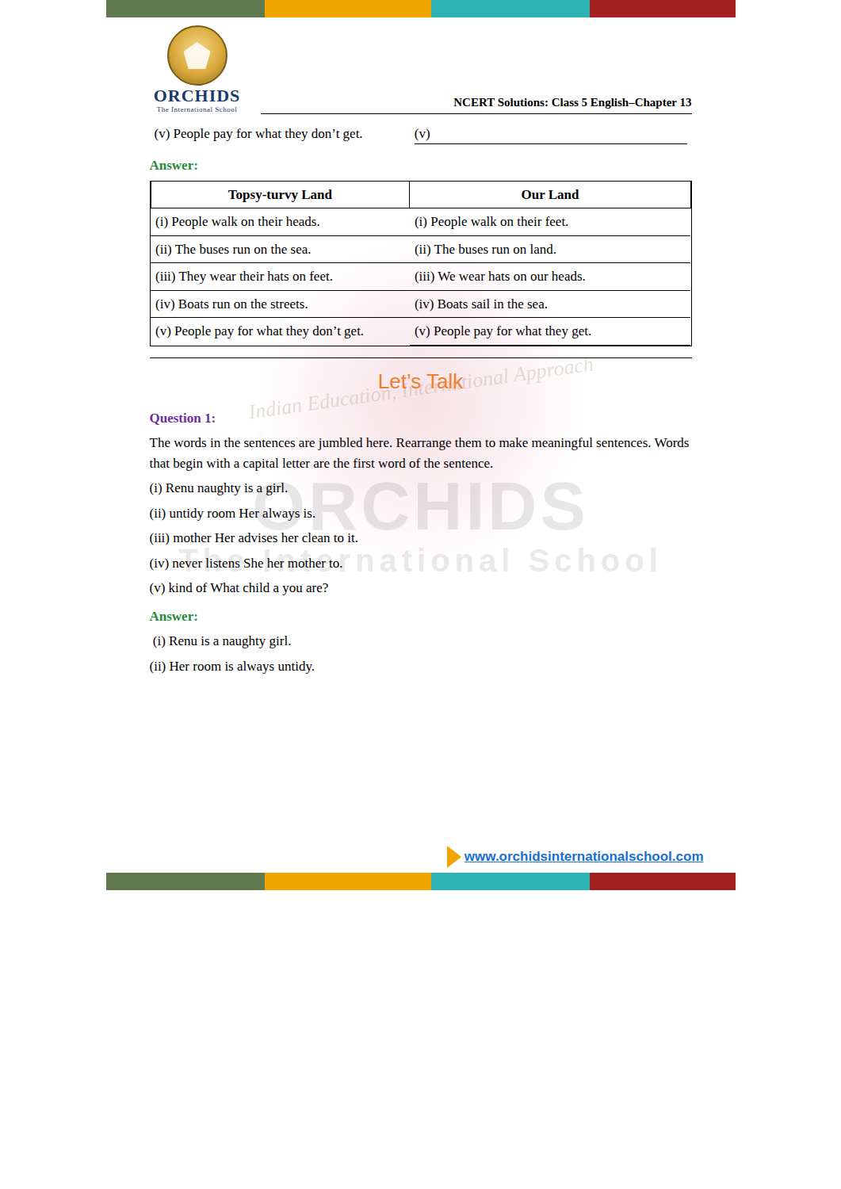Indian Education, International Approach
ORCHIDS
The International School
ORCHIDS
The International School
NCERT Solutions: Class 5 English–Chapter 13
| (v) People pay for what they don’t get. | (v) |
Answer:
| Topsy-turvy Land | Our Land |
| --- | --- |
| (i) People walk on their heads. | (i) People walk on their feet. |
| (ii) The buses run on the sea. | (ii) The buses run on land. |
| (iii) They wear their hats on feet. | (iii) We wear hats on our heads. |
| (iv) Boats run on the streets. | (iv) Boats sail in the sea. |
| (v) People pay for what they don’t get. | (v) People pay for what they get. |
Let’s Talk
Question 1:
The words in the sentences are jumbled here. Rearrange them to make meaningful sentences. Words that begin with a capital letter are the first word of the sentence.
(i) Renu naughty is a girl.
(ii) untidy room Her always is.
(iii) mother Her advises her clean to it.
(iv) never listens She her mother to.
(v) kind of What child a you are?
Answer:
(i) Renu is a naughty girl.
(ii) Her room is always untidy.
2 www.orchidsinternationalschool.com